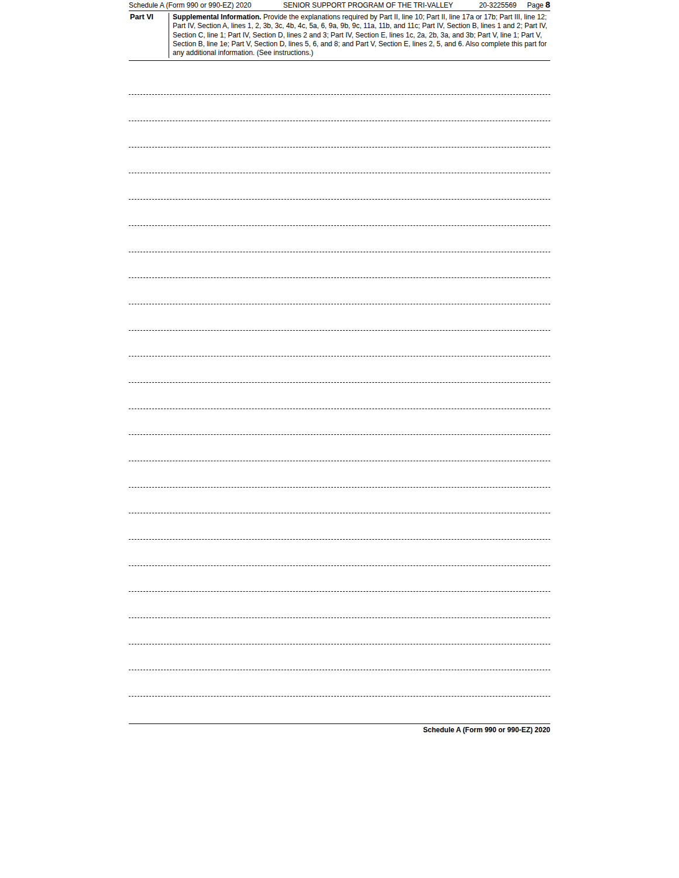Schedule A (Form 990 or 990-EZ) 2020
SENIOR SUPPORT PROGRAM OF THE TRI-VALLEY
20-3225569
Page 8
Part VI
Supplemental Information. Provide the explanations required by Part II, line 10; Part II, line 17a or 17b; Part III, line 12; Part IV, Section A, lines 1, 2, 3b, 3c, 4b, 4c, 5a, 6, 9a, 9b, 9c, 11a, 11b, and 11c; Part IV, Section B, lines 1 and 2; Part IV, Section C, line 1; Part IV, Section D, lines 2 and 3; Part IV, Section E, lines 1c, 2a, 2b, 3a, and 3b; Part V, line 1; Part V, Section B, line 1e; Part V, Section D, lines 5, 6, and 8; and Part V, Section E, lines 2, 5, and 6. Also complete this part for any additional information. (See instructions.)
Schedule A (Form 990 or 990-EZ) 2020